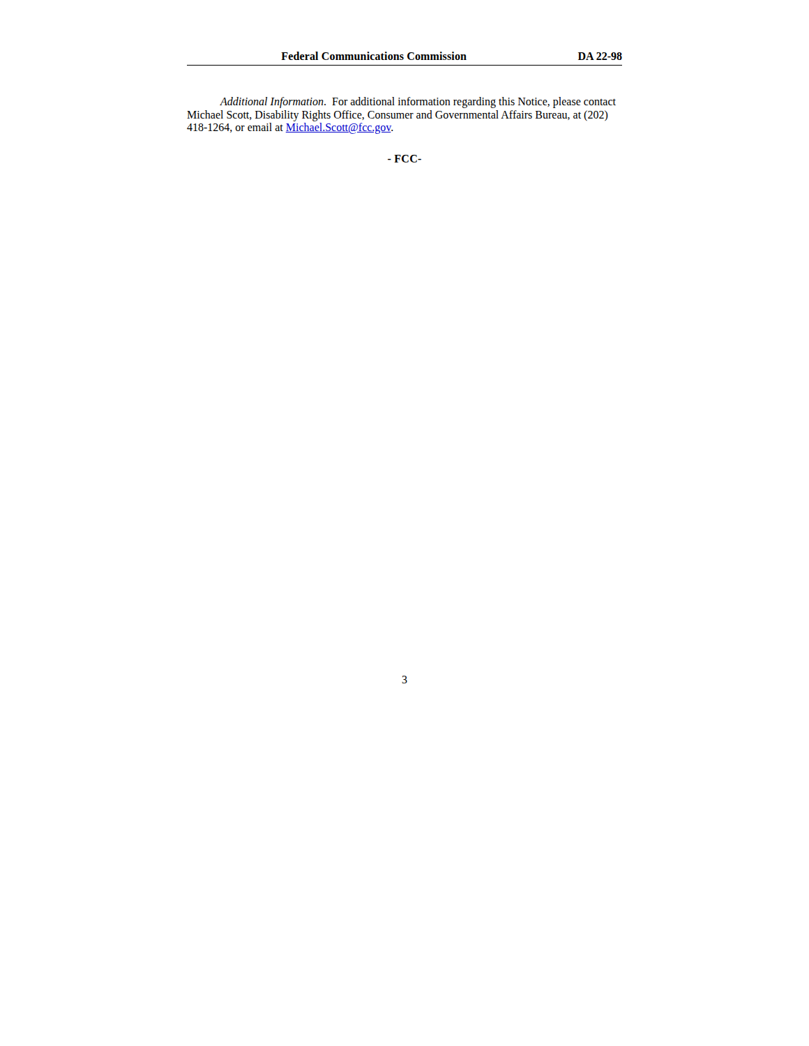Federal Communications Commission DA 22-98
Additional Information. For additional information regarding this Notice, please contact Michael Scott, Disability Rights Office, Consumer and Governmental Affairs Bureau, at (202) 418-1264, or email at Michael.Scott@fcc.gov.
- FCC-
3